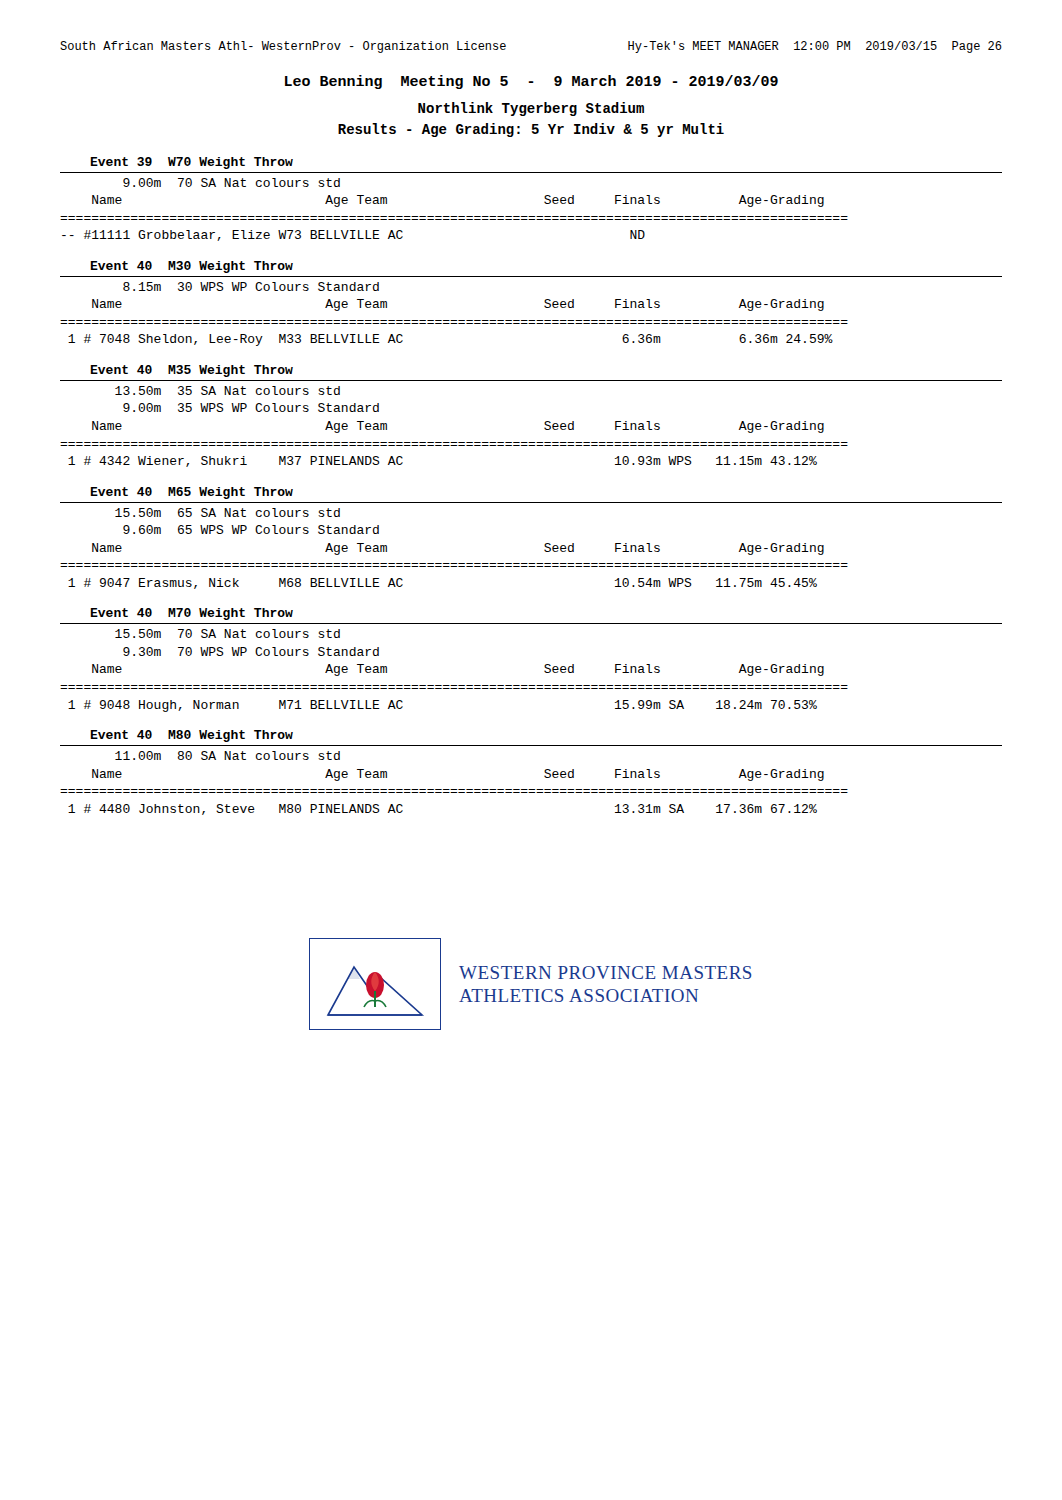South African Masters Athl- WesternProv - Organization License Hy-Tek's MEET MANAGER 12:00 PM 2019/03/15 Page 26
Leo Benning Meeting No 5 - 9 March 2019 - 2019/03/09
Northlink Tygerberg Stadium
Results - Age Grading: 5 Yr Indiv & 5 yr Multi
Event 39 W70 Weight Throw
        9.00m  70 SA Nat colours std
    Name                          Age Team                    Seed     Finals          Age-Grading
=====================================================================================================
-- #11111 Grobbelaar, Elize W73 BELLVILLE AC                             ND
Event 40 M30 Weight Throw
        8.15m  30 WPS WP Colours Standard
    Name                          Age Team                    Seed     Finals          Age-Grading
=====================================================================================================
 1 # 7048 Sheldon, Lee-Roy  M33 BELLVILLE AC                            6.36m          6.36m 24.59%
Event 40 M35 Weight Throw
       13.50m  35 SA Nat colours std
        9.00m  35 WPS WP Colours Standard
    Name                          Age Team                    Seed     Finals          Age-Grading
=====================================================================================================
 1 # 4342 Wiener, Shukri    M37 PINELANDS AC                           10.93m WPS   11.15m 43.12%
Event 40 M65 Weight Throw
       15.50m  65 SA Nat colours std
        9.60m  65 WPS WP Colours Standard
    Name                          Age Team                    Seed     Finals          Age-Grading
=====================================================================================================
 1 # 9047 Erasmus, Nick     M68 BELLVILLE AC                           10.54m WPS   11.75m 45.45%
Event 40 M70 Weight Throw
       15.50m  70 SA Nat colours std
        9.30m  70 WPS WP Colours Standard
    Name                          Age Team                    Seed     Finals          Age-Grading
=====================================================================================================
 1 # 9048 Hough, Norman     M71 BELLVILLE AC                           15.99m SA    18.24m 70.53%
Event 40 M80 Weight Throw
       11.00m  80 SA Nat colours std
    Name                          Age Team                    Seed     Finals          Age-Grading
=====================================================================================================
 1 # 4480 Johnston, Steve   M80 PINELANDS AC                           13.31m SA    17.36m 67.12%
WESTERN PROVINCE MASTERS
ATHLETICS ASSOCIATION